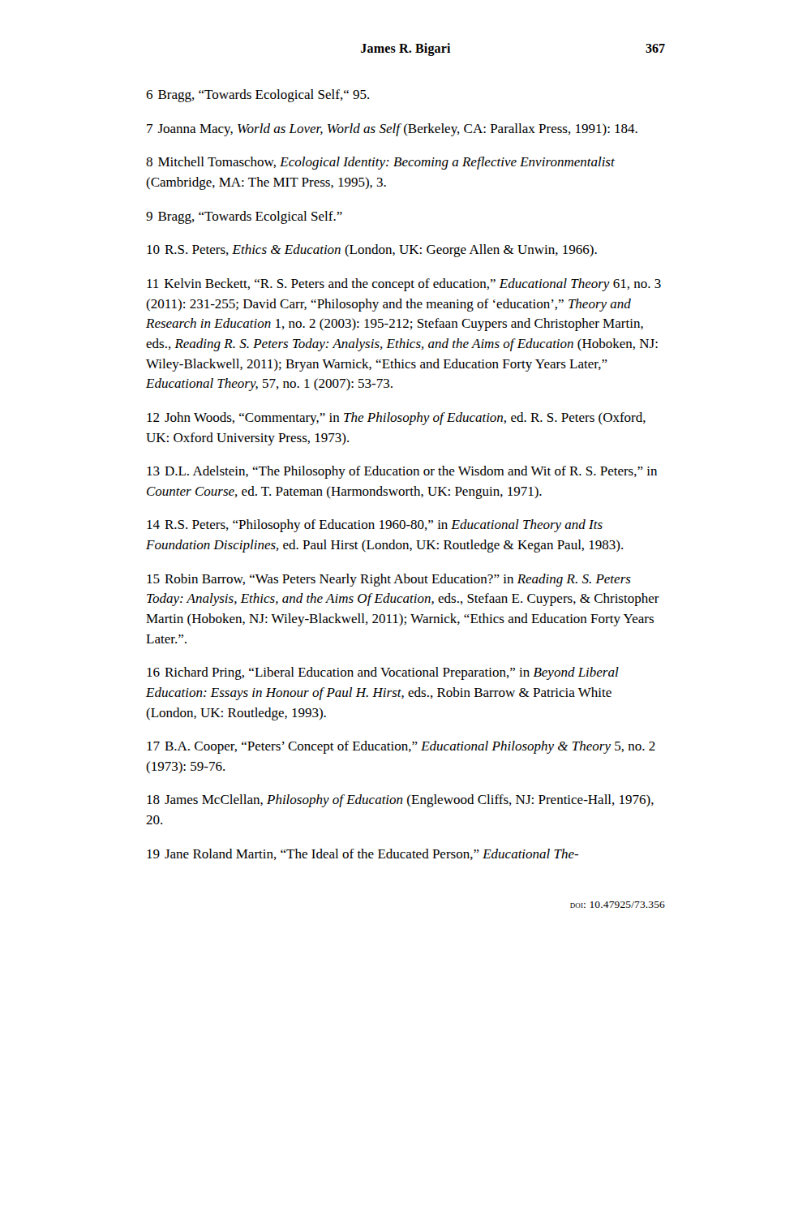James R. Bigari 367
6 Bragg, “Towards Ecological Self,“ 95.
7 Joanna Macy, World as Lover, World as Self (Berkeley, CA: Parallax Press, 1991): 184.
8 Mitchell Tomaschow, Ecological Identity: Becoming a Reflective Environmentalist (Cambridge, MA: The MIT Press, 1995), 3.
9 Bragg, “Towards Ecolgical Self.”
10 R.S. Peters, Ethics & Education (London, UK: George Allen & Unwin, 1966).
11 Kelvin Beckett, “R. S. Peters and the concept of education,” Educational Theory 61, no. 3 (2011): 231-255; David Carr, “Philosophy and the meaning of ‘education’,” Theory and Research in Education 1, no. 2 (2003): 195-212; Stefaan Cuypers and Christopher Martin, eds., Reading R. S. Peters Today: Analysis, Ethics, and the Aims of Education (Hoboken, NJ: Wiley-Blackwell, 2011); Bryan Warnick, “Ethics and Education Forty Years Later,” Educational Theory, 57, no. 1 (2007): 53-73.
12 John Woods, “Commentary,” in The Philosophy of Education, ed. R. S. Peters (Oxford, UK: Oxford University Press, 1973).
13 D.L. Adelstein, “The Philosophy of Education or the Wisdom and Wit of R. S. Peters,” in Counter Course, ed. T. Pateman (Harmondsworth, UK: Penguin, 1971).
14 R.S. Peters, “Philosophy of Education 1960-80,” in Educational Theory and Its Foundation Disciplines, ed. Paul Hirst (London, UK: Routledge & Kegan Paul, 1983).
15 Robin Barrow, “Was Peters Nearly Right About Education?” in Reading R. S. Peters Today: Analysis, Ethics, and the Aims Of Education, eds., Stefaan E. Cuypers, & Christopher Martin (Hoboken, NJ: Wiley-Blackwell, 2011); Warnick, “Ethics and Education Forty Years Later.”.
16 Richard Pring, “Liberal Education and Vocational Preparation,” in Beyond Liberal Education: Essays in Honour of Paul H. Hirst, eds., Robin Barrow & Patricia White (London, UK: Routledge, 1993).
17 B.A. Cooper, “Peters’ Concept of Education,” Educational Philosophy & Theory 5, no. 2 (1973): 59-76.
18 James McClellan, Philosophy of Education (Englewood Cliffs, NJ: Prentice-Hall, 1976), 20.
19 Jane Roland Martin, “The Ideal of the Educated Person,” Educational The-
doi: 10.47925/73.356